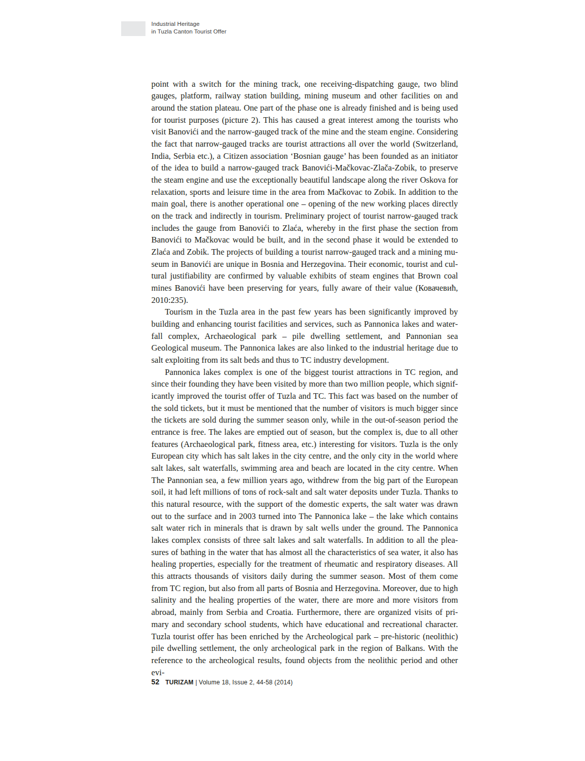Industrial Heritage
in Tuzla Canton Tourist Offer
point with a switch for the mining track, one receiving-dispatching gauge, two blind gauges, platform, railway station building, mining museum and other facilities on and around the station plateau. One part of the phase one is already finished and is being used for tourist purposes (picture 2). This has caused a great interest among the tourists who visit Banovići and the narrow-gauged track of the mine and the steam engine. Considering the fact that narrow-gauged tracks are tourist attractions all over the world (Switzerland, India, Serbia etc.), a Citizen association ‘Bosnian gauge’ has been founded as an initiator of the idea to build a narrow-gauged track Banovići-Mačkovac-Zlača-Zobik, to preserve the steam engine and use the exceptionally beautiful landscape along the river Oskova for relaxation, sports and leisure time in the area from Mačkovac to Zobik. In addition to the main goal, there is another operational one – opening of the new working places directly on the track and indirectly in tourism. Preliminary project of tourist narrow-gauged track includes the gauge from Banovići to Zlaća, whereby in the first phase the section from Banovići to Mačkovac would be built, and in the second phase it would be extended to Zlaća and Zobik. The projects of building a tourist narrow-gauged track and a mining museum in Banovići are unique in Bosnia and Herzegovina. Their economic, tourist and cultural justifiability are confirmed by valuable exhibits of steam engines that Brown coal mines Banovići have been preserving for years, fully aware of their value (Ковачевић, 2010:235).
Tourism in the Tuzla area in the past few years has been significantly improved by building and enhancing tourist facilities and services, such as Pannonica lakes and waterfall complex, Archaeological park – pile dwelling settlement, and Pannonian sea Geological museum. The Pannonica lakes are also linked to the industrial heritage due to salt exploiting from its salt beds and thus to TC industry development.
Pannonica lakes complex is one of the biggest tourist attractions in TC region, and since their founding they have been visited by more than two million people, which significantly improved the tourist offer of Tuzla and TC. This fact was based on the number of the sold tickets, but it must be mentioned that the number of visitors is much bigger since the tickets are sold during the summer season only, while in the out-of-season period the entrance is free. The lakes are emptied out of season, but the complex is, due to all other features (Archaeological park, fitness area, etc.) interesting for visitors. Tuzla is the only European city which has salt lakes in the city centre, and the only city in the world where salt lakes, salt waterfalls, swimming area and beach are located in the city centre. When The Pannonian sea, a few million years ago, withdrew from the big part of the European soil, it had left millions of tons of rock-salt and salt water deposits under Tuzla. Thanks to this natural resource, with the support of the domestic experts, the salt water was drawn out to the surface and in 2003 turned into The Pannonica lake – the lake which contains salt water rich in minerals that is drawn by salt wells under the ground. The Pannonica lakes complex consists of three salt lakes and salt waterfalls. In addition to all the pleasures of bathing in the water that has almost all the characteristics of sea water, it also has healing properties, especially for the treatment of rheumatic and respiratory diseases. All this attracts thousands of visitors daily during the summer season. Most of them come from TC region, but also from all parts of Bosnia and Herzegovina. Moreover, due to high salinity and the healing properties of the water, there are more and more visitors from abroad, mainly from Serbia and Croatia. Furthermore, there are organized visits of primary and secondary school students, which have educational and recreational character. Tuzla tourist offer has been enriched by the Archeological park – pre-historic (neolithic) pile dwelling settlement, the only archeological park in the region of Balkans. With the reference to the archeological results, found objects from the neolithic period and other evi-
52 TURIZAM | Volume 18, Issue 2, 44-58 (2014)